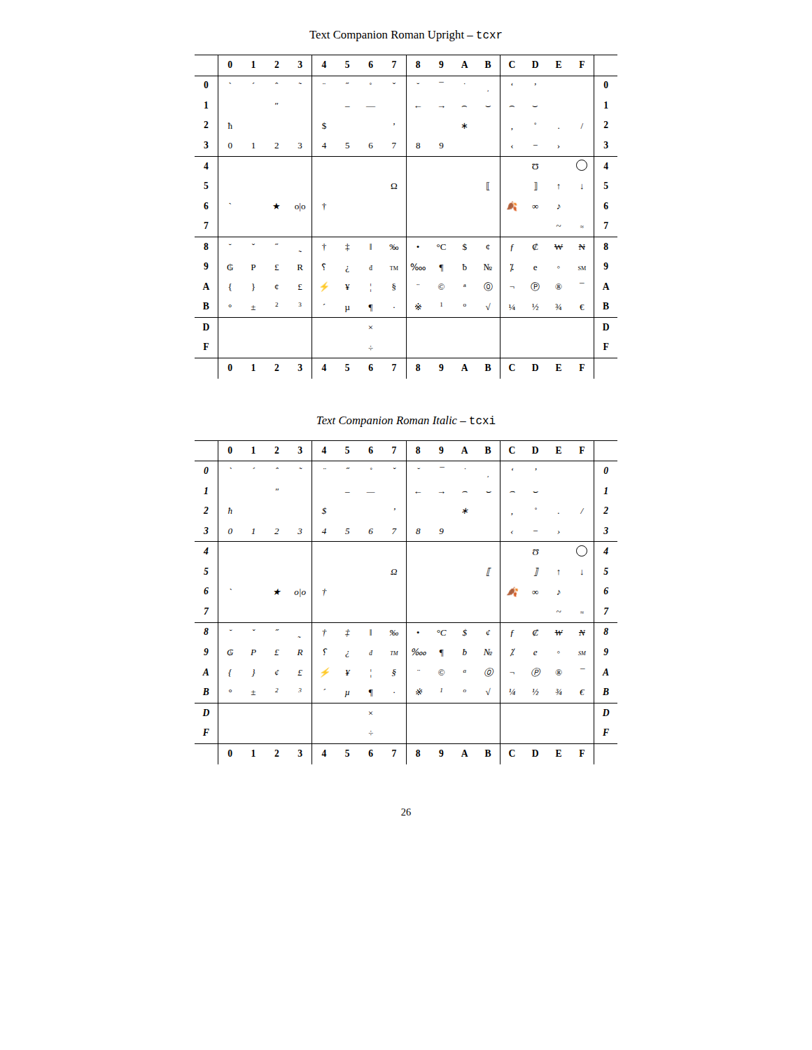Text Companion Roman Upright – tcxr
| | 0 | 1 | 2 | 3 | 4 | 5 | 6 | 7 | 8 | 9 | A | B | C | D | E | F | |
| --- | --- | --- | --- | --- | --- | --- | --- | --- | --- | --- | --- | --- | --- | --- | --- | --- | --- |
| 0 | ` | ´ | ˆ | ˜ | ¨ | ˝ | ˚ | ˇ | ˘ | ¯ | ˙ | ¸ | ʻ | ʼ | | | 0 |
| 1 | | | ″ | | | – | — | | ← | → | ⌢ | ⌣ | ⌢ | ⌣ | | | 1 |
| 2 | ħ | | | | $ | | | ’ | | | ∗ | | , | ˚ | . | / | 2 |
| 3 | 0 | 1 | 2 | 3 | 4 | 5 | 6 | 7 | 8 | 9 | | | ‹ | − | › | | 3 |
| 4 | | | | | | | | | | | | | | Ʊ | | | 4 |
| 5 | | | | | | | | Ω | | | | ⟦ | | ⟧ | ↑ | ↓ | 5 |
| 6 | ` | | ★ | o/o | † | | | | | | | | 🍂 | ∞ | ♪ | | 6 |
| 7 | | | | | | | | | | | | | | | ~ | ≈ | 7 |
| 8 | ˘ | ˇ | ˝ | ˷ | † | ‡ | ‖ | ‰ | • | °C | $ | ¢ | ƒ | ₡ | W | N | 8 |
| 9 | ₲ | P | £ | R | ⸮ | ¿ | đ | TM | ‱ | ¶ | ƀ | № | ⁒ | e | ◦ | SM | 9 |
| A | { | } | ¢ | £ | ⚡ | ¥ | ¦ | § | ¨ | © | a | ⓪ | ¬ | Ⓟ | ® | ¯ | A |
| B | ° | ± | 2 | 3 | ´ | µ | ¶ | · | ※ | 1 | o | √ | ¼ | ½ | ¾ | € | B |
| D | | | | | | | × | | | | | | | | | | D |
| F | | | | | | | ÷ | | | | | | | | | | F |
| | 0 | 1 | 2 | 3 | 4 | 5 | 6 | 7 | 8 | 9 | A | B | C | D | E | F | |
Text Companion Roman Italic – tcxi
| | 0 | 1 | 2 | 3 | 4 | 5 | 6 | 7 | 8 | 9 | A | B | C | D | E | F | |
| --- | --- | --- | --- | --- | --- | --- | --- | --- | --- | --- | --- | --- | --- | --- | --- | --- | --- |
| 0 | ` | ´ | ˆ | ˜ | ¨ | ˝ | ˚ | ˇ | ˘ | ¯ | ˙ | ¸ | ʻ | ʼ | | | 0 |
| 1 | | | ″ | | | – | — | | ← | → | ⌢ | ⌣ | ⌢ | ⌣ | | | 1 |
| 2 | ħ | | | | $ | | | ’ | | | ∗ | | , | ˚ | . | / | 2 |
| 3 | 0 | 1 | 2 | 3 | 4 | 5 | 6 | 7 | 8 | 9 | | | ‹ | − | › | | 3 |
| 4 | | | | | | | | | | | | | | Ʊ | | | 4 |
| 5 | | | | | | | | Ω | | | | ⟦ | | ⟧ | ↑ | ↓ | 5 |
| 6 | ` | | ★ | o/o | † | | | | | | | | 🍂 | ∞ | ♪ | | 6 |
| 7 | | | | | | | | | | | | | | | ~ | ≈ | 7 |
| 8 | ˘ | ˇ | ˝ | ˷ | † | ‡ | ‖ | ‰ | • | °C | $ | ¢ | ƒ | ₡ | W | N | 8 |
| 9 | ₲ | P | £ | R | ⸮ | ¿ | đ | TM | ‱ | ¶ | ƀ | № | ⁒ | e | ◦ | SM | 9 |
| A | { | } | ¢ | £ | ⚡ | ¥ | ¦ | § | ¨ | © | a | ⓪ | ¬ | Ⓟ | ® | ¯ | A |
| B | ° | ± | 2 | 3 | ´ | µ | ¶ | · | ※ | 1 | o | √ | ¼ | ½ | ¾ | € | B |
| D | | | | | | | × | | | | | | | | | | D |
| F | | | | | | | ÷ | | | | | | | | | | F |
| | 0 | 1 | 2 | 3 | 4 | 5 | 6 | 7 | 8 | 9 | A | B | C | D | E | F | |
26